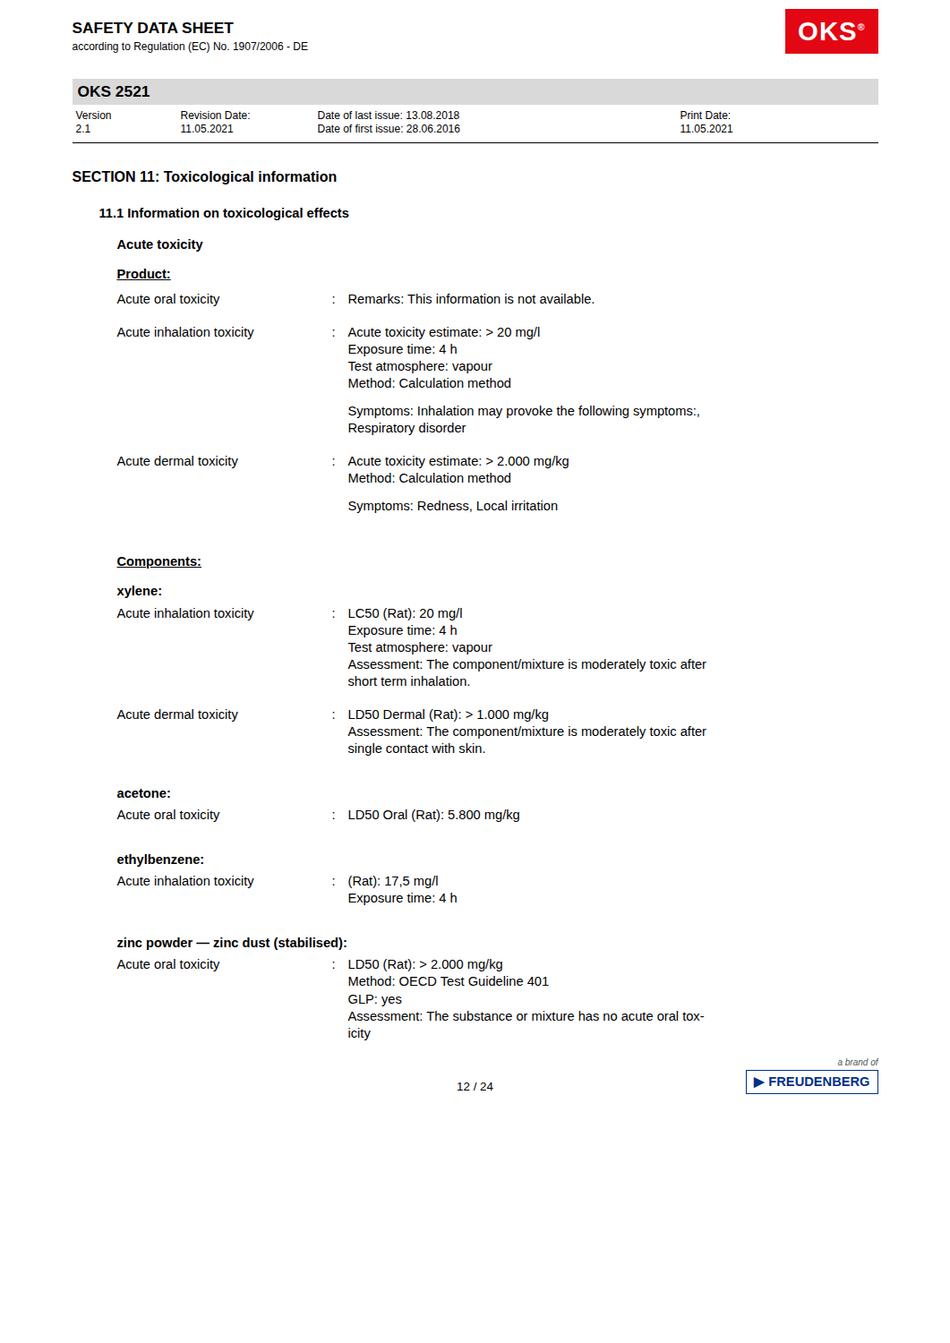SAFETY DATA SHEET
according to Regulation (EC) No. 1907/2006 - DE
OKS®
OKS 2521
| Version 2.1 | Revision Date: 11.05.2021 | Date of last issue: 13.08.2018 Date of first issue: 28.06.2016 | Print Date: 11.05.2021 |
SECTION 11: Toxicological information
11.1 Information on toxicological effects
Acute toxicity
Product:
| Acute oral toxicity | : | Remarks: This information is not available. |
| Acute inhalation toxicity | : | Acute toxicity estimate: > 20 mg/l Exposure time: 4 h Test atmosphere: vapour Method: Calculation method Symptoms: Inhalation may provoke the following symptoms:, Respiratory disorder |
| Acute dermal toxicity | : | Acute toxicity estimate: > 2.000 mg/kg Method: Calculation method Symptoms: Redness, Local irritation |
Components:
xylene:
| Acute inhalation toxicity | : | LC50 (Rat): 20 mg/l Exposure time: 4 h Test atmosphere: vapour Assessment: The component/mixture is moderately toxic after short term inhalation. |
| Acute dermal toxicity | : | LD50 Dermal (Rat): > 1.000 mg/kg Assessment: The component/mixture is moderately toxic after single contact with skin. |
acetone:
| Acute oral toxicity | : | LD50 Oral (Rat): 5.800 mg/kg |
ethylbenzene:
| Acute inhalation toxicity | : | (Rat): 17,5 mg/l Exposure time: 4 h |
zinc powder — zinc dust (stabilised):
| Acute oral toxicity | : | LD50 (Rat): > 2.000 mg/kg Method: OECD Test Guideline 401 GLP: yes Assessment: The substance or mixture has no acute oral tox- icity |
12 / 24
a brand of
▶FREUDENBERG